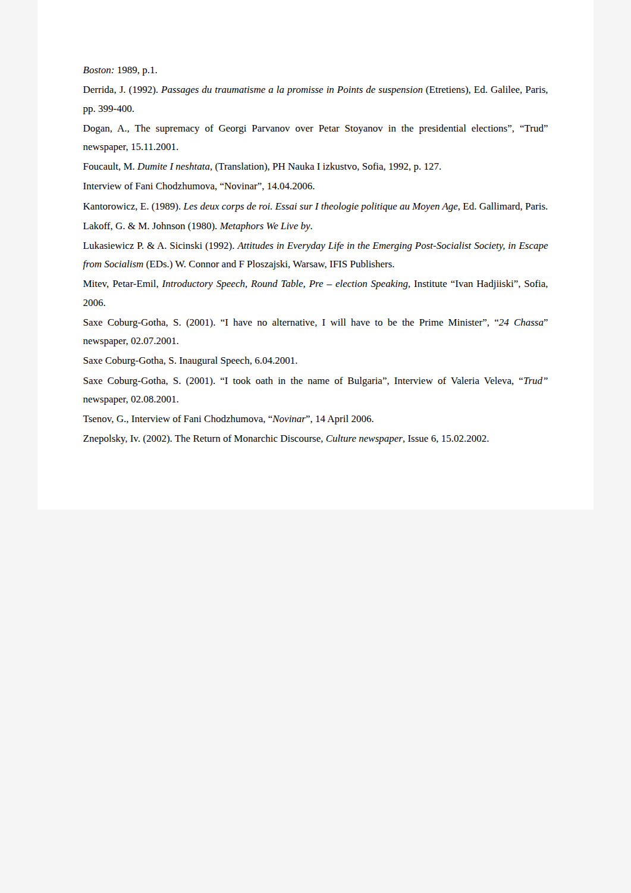Boston: 1989, p.1.
Derrida, J. (1992). Passages du traumatisme a la promisse in Points de suspension (Etretiens), Ed. Galilee, Paris, pp. 399-400.
Dogan, A., The supremacy of Georgi Parvanov over Petar Stoyanov in the presidential elections”, “Trud” newspaper, 15.11.2001.
Foucault, M. Dumite I neshtata, (Translation), PH Nauka I izkustvo, Sofia, 1992, p. 127.
Interview of Fani Chodzhumova, “Novinar”, 14.04.2006.
Kantorowicz, E. (1989). Les deux corps de roi. Essai sur I theologie politique au Moyen Age, Ed. Gallimard, Paris.
Lakoff, G. & M. Johnson (1980). Metaphors We Live by.
Lukasiewicz P. & A. Sicinski (1992). Attitudes in Everyday Life in the Emerging Post-Socialist Society, in Escape from Socialism (EDs.) W. Connor and F Ploszajski, Warsaw, IFIS Publishers.
Mitev, Petar-Emil, Introductory Speech, Round Table, Pre – election Speaking, Institute “Ivan Hadjiiski”, Sofia, 2006.
Saxe Coburg-Gotha, S. (2001). “I have no alternative, I will have to be the Prime Minister”, “24 Chassa” newspaper, 02.07.2001.
Saxe Coburg-Gotha, S. Inaugural Speech, 6.04.2001.
Saxe Coburg-Gotha, S. (2001). “I took oath in the name of Bulgaria”, Interview of Valeria Veleva, “Trud” newspaper, 02.08.2001.
Tsenov, G., Interview of Fani Chodzhumova, “Novinar”, 14 April 2006.
Znepolsky, Iv. (2002). The Return of Monarchic Discourse, Culture newspaper, Issue 6, 15.02.2002.